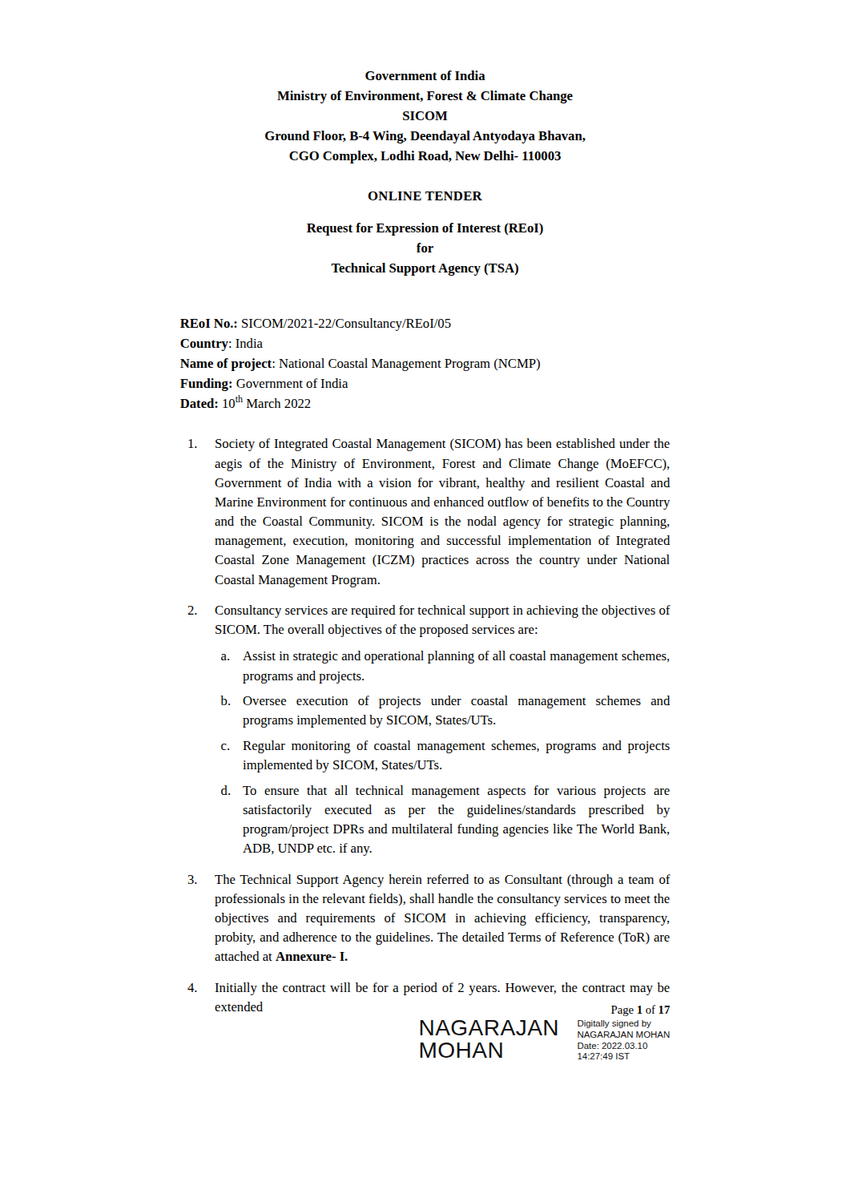Government of India Ministry of Environment, Forest & Climate Change SICOM Ground Floor, B-4 Wing, Deendayal Antyodaya Bhavan, CGO Complex, Lodhi Road, New Delhi- 110003
ONLINE TENDER
Request for Expression of Interest (REoI)
for
Technical Support Agency (TSA)
REoI No.: SICOM/2021-22/Consultancy/REoI/05
Country: India
Name of project: National Coastal Management Program (NCMP)
Funding: Government of India
Dated: 10th March 2022
Society of Integrated Coastal Management (SICOM) has been established under the aegis of the Ministry of Environment, Forest and Climate Change (MoEFCC), Government of India with a vision for vibrant, healthy and resilient Coastal and Marine Environment for continuous and enhanced outflow of benefits to the Country and the Coastal Community. SICOM is the nodal agency for strategic planning, management, execution, monitoring and successful implementation of Integrated Coastal Zone Management (ICZM) practices across the country under National Coastal Management Program.
Consultancy services are required for technical support in achieving the objectives of SICOM. The overall objectives of the proposed services are:
Assist in strategic and operational planning of all coastal management schemes, programs and projects.
Oversee execution of projects under coastal management schemes and programs implemented by SICOM, States/UTs.
Regular monitoring of coastal management schemes, programs and projects implemented by SICOM, States/UTs.
To ensure that all technical management aspects for various projects are satisfactorily executed as per the guidelines/standards prescribed by program/project DPRs and multilateral funding agencies like The World Bank, ADB, UNDP etc. if any.
The Technical Support Agency herein referred to as Consultant (through a team of professionals in the relevant fields), shall handle the consultancy services to meet the objectives and requirements of SICOM in achieving efficiency, transparency, probity, and adherence to the guidelines. The detailed Terms of Reference (ToR) are attached at Annexure- I.
Initially the contract will be for a period of 2 years. However, the contract may be extended
Page 1 of 17
NAGARAJAN MOHAN
Digitally signed by
NAGARAJAN MOHAN
Date: 2022.03.10
14:27:49 IST